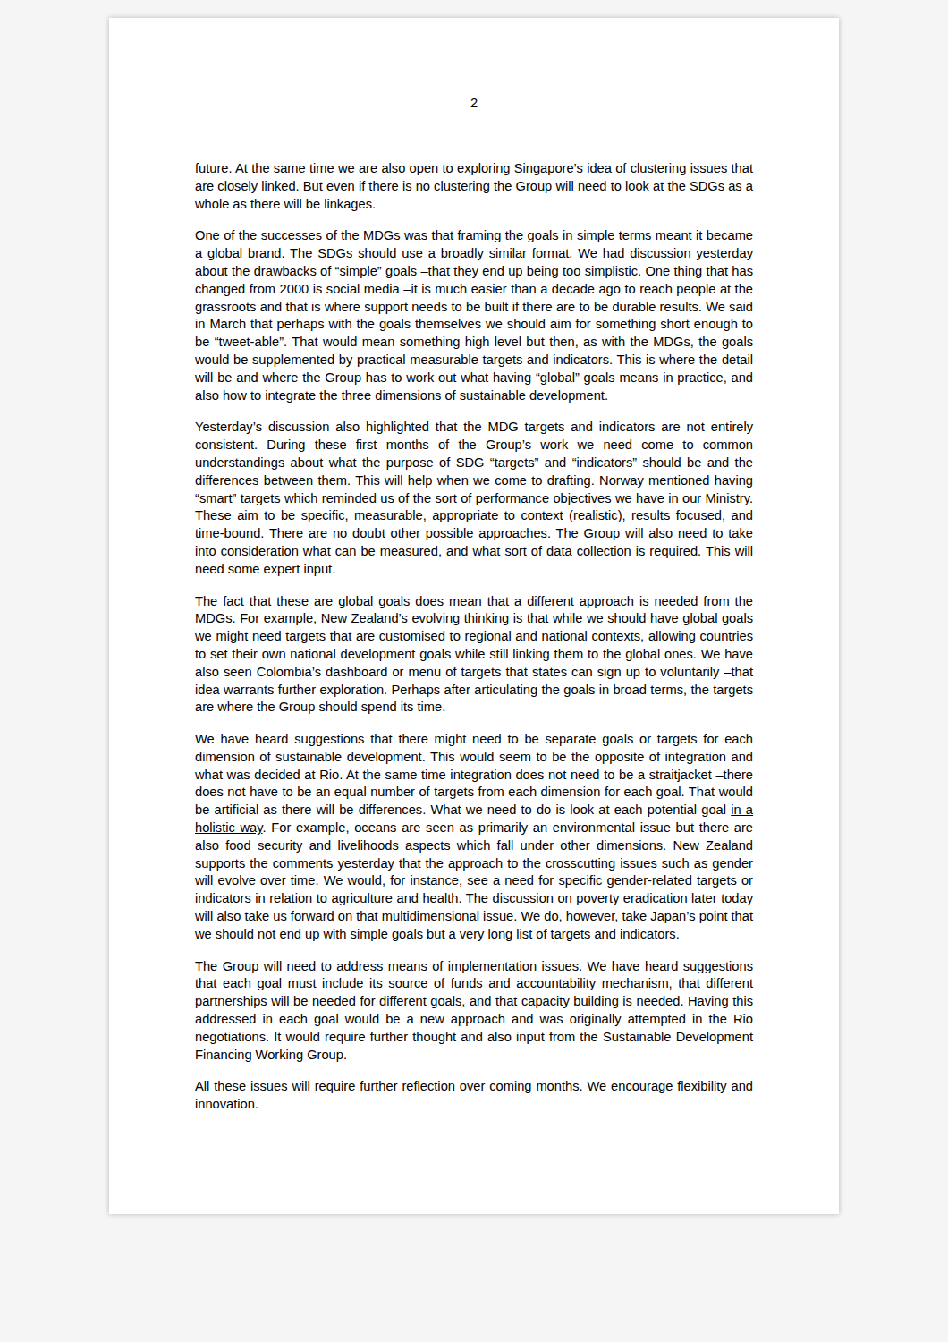2
future. At the same time we are also open to exploring Singapore’s idea of clustering issues that are closely linked. But even if there is no clustering the Group will need to look at the SDGs as a whole as there will be linkages.
One of the successes of the MDGs was that framing the goals in simple terms meant it became a global brand. The SDGs should use a broadly similar format. We had discussion yesterday about the drawbacks of “simple” goals –that they end up being too simplistic. One thing that has changed from 2000 is social media –it is much easier than a decade ago to reach people at the grassroots and that is where support needs to be built if there are to be durable results. We said in March that perhaps with the goals themselves we should aim for something short enough to be “tweet-able”. That would mean something high level but then, as with the MDGs, the goals would be supplemented by practical measurable targets and indicators. This is where the detail will be and where the Group has to work out what having “global” goals means in practice, and also how to integrate the three dimensions of sustainable development.
Yesterday’s discussion also highlighted that the MDG targets and indicators are not entirely consistent. During these first months of the Group’s work we need come to common understandings about what the purpose of SDG “targets” and “indicators” should be and the differences between them. This will help when we come to drafting. Norway mentioned having “smart” targets which reminded us of the sort of performance objectives we have in our Ministry. These aim to be specific, measurable, appropriate to context (realistic), results focused, and time-bound. There are no doubt other possible approaches. The Group will also need to take into consideration what can be measured, and what sort of data collection is required. This will need some expert input.
The fact that these are global goals does mean that a different approach is needed from the MDGs. For example, New Zealand’s evolving thinking is that while we should have global goals we might need targets that are customised to regional and national contexts, allowing countries to set their own national development goals while still linking them to the global ones. We have also seen Colombia’s dashboard or menu of targets that states can sign up to voluntarily –that idea warrants further exploration. Perhaps after articulating the goals in broad terms, the targets are where the Group should spend its time.
We have heard suggestions that there might need to be separate goals or targets for each dimension of sustainable development. This would seem to be the opposite of integration and what was decided at Rio. At the same time integration does not need to be a straitjacket –there does not have to be an equal number of targets from each dimension for each goal. That would be artificial as there will be differences. What we need to do is look at each potential goal in a holistic way. For example, oceans are seen as primarily an environmental issue but there are also food security and livelihoods aspects which fall under other dimensions. New Zealand supports the comments yesterday that the approach to the crosscutting issues such as gender will evolve over time. We would, for instance, see a need for specific gender-related targets or indicators in relation to agriculture and health. The discussion on poverty eradication later today will also take us forward on that multidimensional issue. We do, however, take Japan’s point that we should not end up with simple goals but a very long list of targets and indicators.
The Group will need to address means of implementation issues. We have heard suggestions that each goal must include its source of funds and accountability mechanism, that different partnerships will be needed for different goals, and that capacity building is needed. Having this addressed in each goal would be a new approach and was originally attempted in the Rio negotiations. It would require further thought and also input from the Sustainable Development Financing Working Group.
All these issues will require further reflection over coming months. We encourage flexibility and innovation.